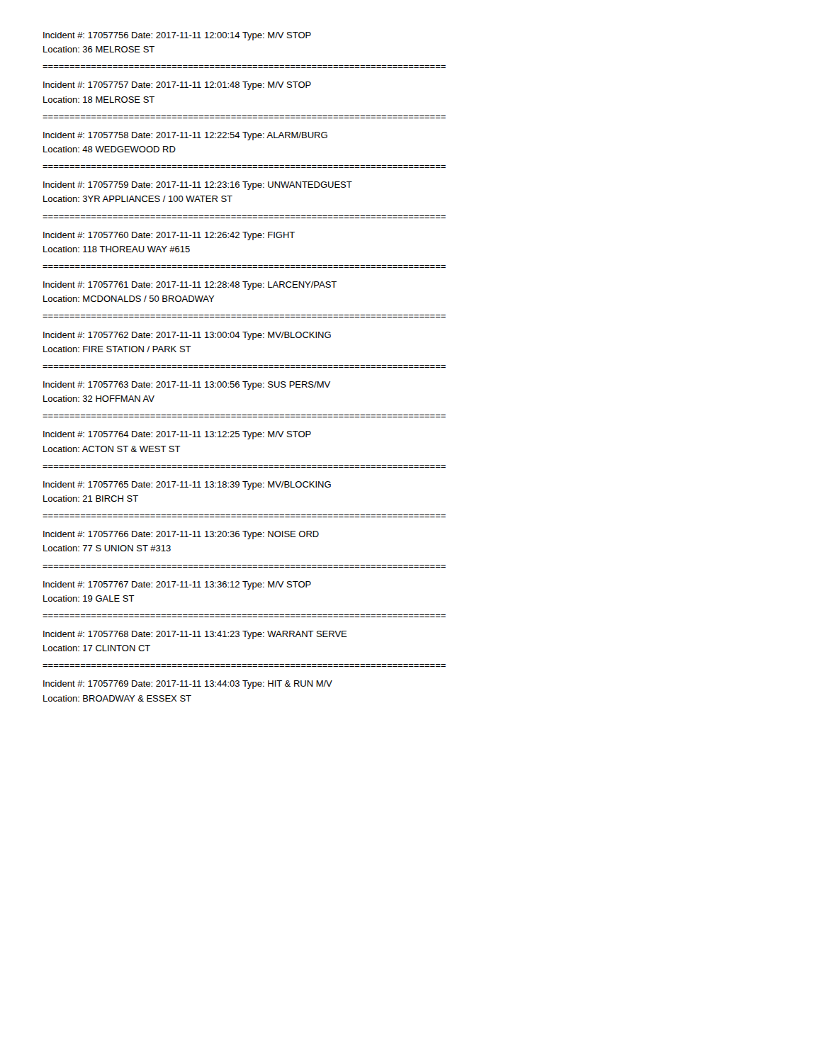Incident #: 17057756 Date: 2017-11-11 12:00:14 Type: M/V STOP
Location: 36 MELROSE ST
===========================================================================
Incident #: 17057757 Date: 2017-11-11 12:01:48 Type: M/V STOP
Location: 18 MELROSE ST
===========================================================================
Incident #: 17057758 Date: 2017-11-11 12:22:54 Type: ALARM/BURG
Location: 48 WEDGEWOOD RD
===========================================================================
Incident #: 17057759 Date: 2017-11-11 12:23:16 Type: UNWANTEDGUEST
Location: 3YR APPLIANCES / 100 WATER ST
===========================================================================
Incident #: 17057760 Date: 2017-11-11 12:26:42 Type: FIGHT
Location: 118 THOREAU WAY #615
===========================================================================
Incident #: 17057761 Date: 2017-11-11 12:28:48 Type: LARCENY/PAST
Location: MCDONALDS / 50 BROADWAY
===========================================================================
Incident #: 17057762 Date: 2017-11-11 13:00:04 Type: MV/BLOCKING
Location: FIRE STATION / PARK ST
===========================================================================
Incident #: 17057763 Date: 2017-11-11 13:00:56 Type: SUS PERS/MV
Location: 32 HOFFMAN AV
===========================================================================
Incident #: 17057764 Date: 2017-11-11 13:12:25 Type: M/V STOP
Location: ACTON ST & WEST ST
===========================================================================
Incident #: 17057765 Date: 2017-11-11 13:18:39 Type: MV/BLOCKING
Location: 21 BIRCH ST
===========================================================================
Incident #: 17057766 Date: 2017-11-11 13:20:36 Type: NOISE ORD
Location: 77 S UNION ST #313
===========================================================================
Incident #: 17057767 Date: 2017-11-11 13:36:12 Type: M/V STOP
Location: 19 GALE ST
===========================================================================
Incident #: 17057768 Date: 2017-11-11 13:41:23 Type: WARRANT SERVE
Location: 17 CLINTON CT
===========================================================================
Incident #: 17057769 Date: 2017-11-11 13:44:03 Type: HIT & RUN M/V
Location: BROADWAY & ESSEX ST